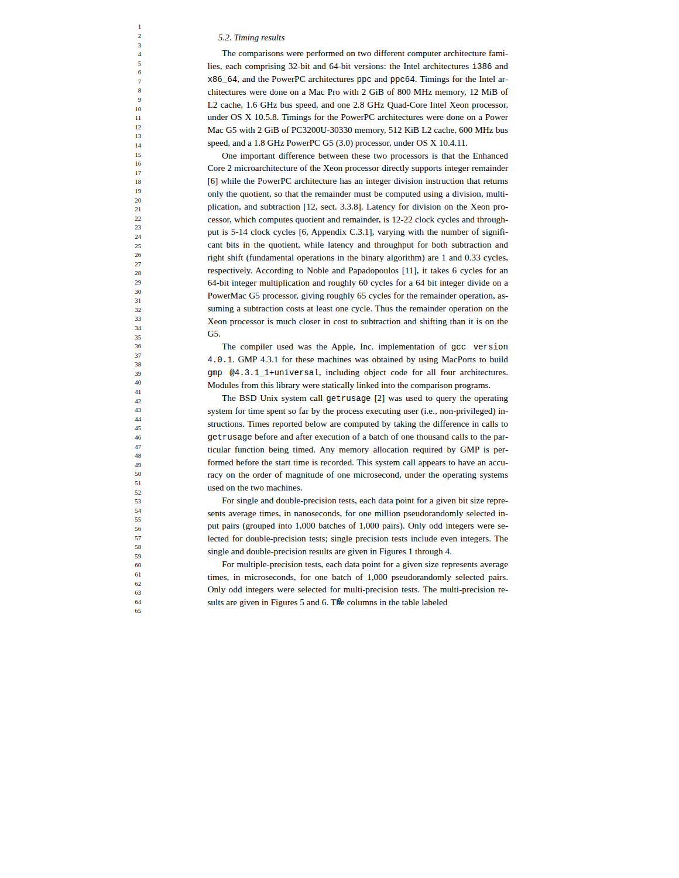1
2
3
4
5
6
7
8
9
10
11
12
13
14
15
16
17
18
19
20
21
22
23
24
25
26
27
28
29
30
31
32
33
34
35
36
37
38
39
40
41
42
43
44
45
46
47
48
49
50
51
52
53
54
55
56
57
58
59
60
61
62
63
64
65
5.2. Timing results
The comparisons were performed on two different computer architecture families, each comprising 32-bit and 64-bit versions: the Intel architectures i386 and x86_64, and the PowerPC architectures ppc and ppc64. Timings for the Intel architectures were done on a Mac Pro with 2 GiB of 800 MHz memory, 12 MiB of L2 cache, 1.6 GHz bus speed, and one 2.8 GHz Quad-Core Intel Xeon processor, under OS X 10.5.8. Timings for the PowerPC architectures were done on a Power Mac G5 with 2 GiB of PC3200U-30330 memory, 512 KiB L2 cache, 600 MHz bus speed, and a 1.8 GHz PowerPC G5 (3.0) processor, under OS X 10.4.11.
One important difference between these two processors is that the Enhanced Core 2 microarchitecture of the Xeon processor directly supports integer remainder [6] while the PowerPC architecture has an integer division instruction that returns only the quotient, so that the remainder must be computed using a division, multiplication, and subtraction [12, sect. 3.3.8]. Latency for division on the Xeon processor, which computes quotient and remainder, is 12-22 clock cycles and throughput is 5-14 clock cycles [6, Appendix C.3.1], varying with the number of significant bits in the quotient, while latency and throughput for both subtraction and right shift (fundamental operations in the binary algorithm) are 1 and 0.33 cycles, respectively. According to Noble and Papadopoulos [11], it takes 6 cycles for an 64-bit integer multiplication and roughly 60 cycles for a 64 bit integer divide on a PowerMac G5 processor, giving roughly 65 cycles for the remainder operation, assuming a subtraction costs at least one cycle. Thus the remainder operation on the Xeon processor is much closer in cost to subtraction and shifting than it is on the G5.
The compiler used was the Apple, Inc. implementation of gcc version 4.0.1. GMP 4.3.1 for these machines was obtained by using MacPorts to build gmp @4.3.1_1+universal, including object code for all four architectures. Modules from this library were statically linked into the comparison programs.
The BSD Unix system call getrusage [2] was used to query the operating system for time spent so far by the process executing user (i.e., non-privileged) instructions. Times reported below are computed by taking the difference in calls to getrusage before and after execution of a batch of one thousand calls to the particular function being timed. Any memory allocation required by GMP is performed before the start time is recorded. This system call appears to have an accuracy on the order of magnitude of one microsecond, under the operating systems used on the two machines.
For single and double-precision tests, each data point for a given bit size represents average times, in nanoseconds, for one million pseudorandomly selected input pairs (grouped into 1,000 batches of 1,000 pairs). Only odd integers were selected for double-precision tests; single precision tests include even integers. The single and double-precision results are given in Figures 1 through 4.
For multiple-precision tests, each data point for a given size represents average times, in microseconds, for one batch of 1,000 pseudorandomly selected pairs. Only odd integers were selected for multi-precision tests. The multi-precision results are given in Figures 5 and 6. The columns in the table labeled
8